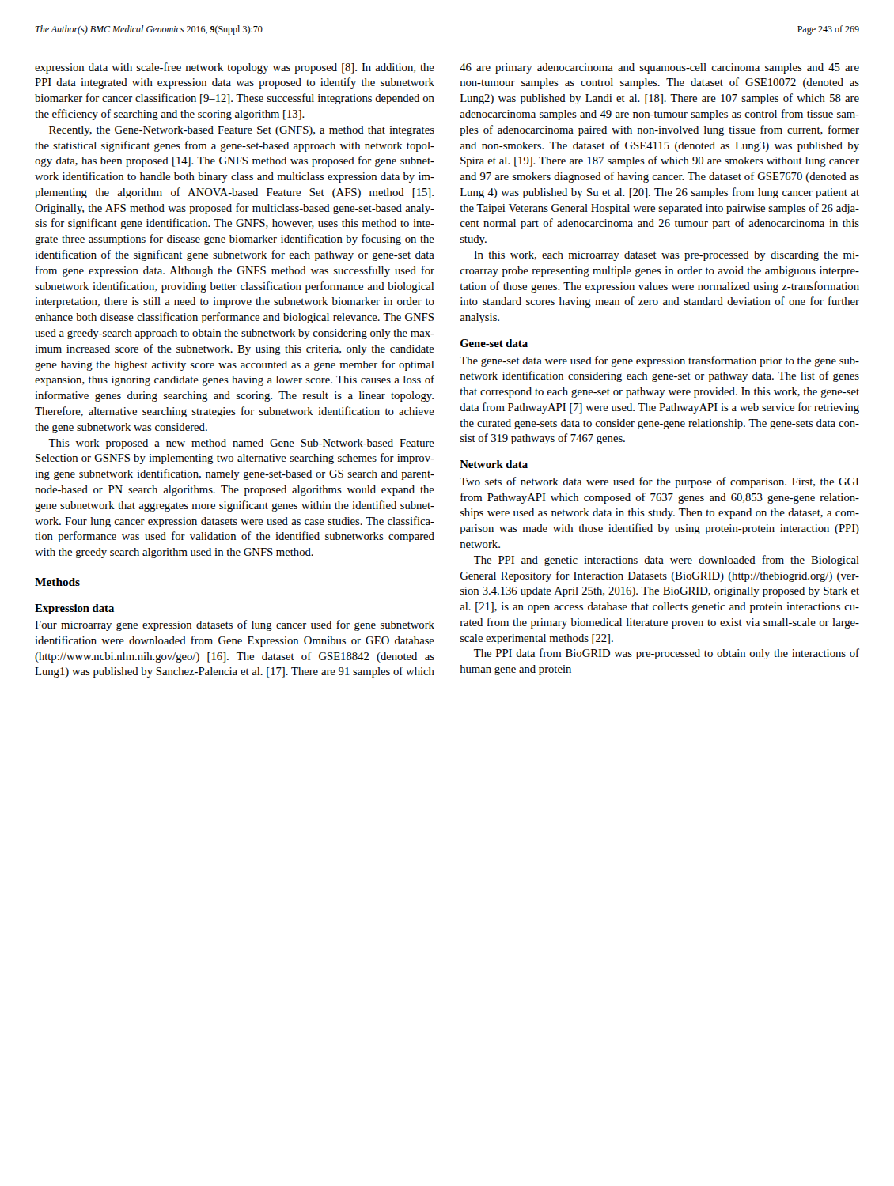The Author(s) BMC Medical Genomics 2016, 9(Suppl 3):70
Page 243 of 269
expression data with scale-free network topology was proposed [8]. In addition, the PPI data integrated with expression data was proposed to identify the subnetwork biomarker for cancer classification [9–12]. These successful integrations depended on the efficiency of searching and the scoring algorithm [13].
Recently, the Gene-Network-based Feature Set (GNFS), a method that integrates the statistical significant genes from a gene-set-based approach with network topology data, has been proposed [14]. The GNFS method was proposed for gene subnetwork identification to handle both binary class and multiclass expression data by implementing the algorithm of ANOVA-based Feature Set (AFS) method [15]. Originally, the AFS method was proposed for multiclass-based gene-set-based analysis for significant gene identification. The GNFS, however, uses this method to integrate three assumptions for disease gene biomarker identification by focusing on the identification of the significant gene subnetwork for each pathway or gene-set data from gene expression data. Although the GNFS method was successfully used for subnetwork identification, providing better classification performance and biological interpretation, there is still a need to improve the subnetwork biomarker in order to enhance both disease classification performance and biological relevance. The GNFS used a greedy-search approach to obtain the subnetwork by considering only the maximum increased score of the subnetwork. By using this criteria, only the candidate gene having the highest activity score was accounted as a gene member for optimal expansion, thus ignoring candidate genes having a lower score. This causes a loss of informative genes during searching and scoring. The result is a linear topology. Therefore, alternative searching strategies for subnetwork identification to achieve the gene subnetwork was considered.
This work proposed a new method named Gene Sub-Network-based Feature Selection or GSNFS by implementing two alternative searching schemes for improving gene subnetwork identification, namely gene-set-based or GS search and parent-node-based or PN search algorithms. The proposed algorithms would expand the gene subnetwork that aggregates more significant genes within the identified subnetwork. Four lung cancer expression datasets were used as case studies. The classification performance was used for validation of the identified subnetworks compared with the greedy search algorithm used in the GNFS method.
Methods
Expression data
Four microarray gene expression datasets of lung cancer used for gene subnetwork identification were downloaded from Gene Expression Omnibus or GEO database (http://www.ncbi.nlm.nih.gov/geo/) [16]. The dataset of GSE18842 (denoted as Lung1) was published by Sanchez-Palencia et al. [17]. There are 91 samples of which 46 are primary adenocarcinoma and squamous-cell carcinoma samples and 45 are non-tumour samples as control samples. The dataset of GSE10072 (denoted as Lung2) was published by Landi et al. [18]. There are 107 samples of which 58 are adenocarcinoma samples and 49 are non-tumour samples as control from tissue samples of adenocarcinoma paired with non-involved lung tissue from current, former and non-smokers. The dataset of GSE4115 (denoted as Lung3) was published by Spira et al. [19]. There are 187 samples of which 90 are smokers without lung cancer and 97 are smokers diagnosed of having cancer. The dataset of GSE7670 (denoted as Lung 4) was published by Su et al. [20]. The 26 samples from lung cancer patient at the Taipei Veterans General Hospital were separated into pairwise samples of 26 adjacent normal part of adenocarcinoma and 26 tumour part of adenocarcinoma in this study.
In this work, each microarray dataset was pre-processed by discarding the microarray probe representing multiple genes in order to avoid the ambiguous interpretation of those genes. The expression values were normalized using z-transformation into standard scores having mean of zero and standard deviation of one for further analysis.
Gene-set data
The gene-set data were used for gene expression transformation prior to the gene subnetwork identification considering each gene-set or pathway data. The list of genes that correspond to each gene-set or pathway were provided. In this work, the gene-set data from PathwayAPI [7] were used. The PathwayAPI is a web service for retrieving the curated gene-sets data to consider gene-gene relationship. The gene-sets data consist of 319 pathways of 7467 genes.
Network data
Two sets of network data were used for the purpose of comparison. First, the GGI from PathwayAPI which composed of 7637 genes and 60,853 gene-gene relationships were used as network data in this study. Then to expand on the dataset, a comparison was made with those identified by using protein-protein interaction (PPI) network.
The PPI and genetic interactions data were downloaded from the Biological General Repository for Interaction Datasets (BioGRID) (http://thebiogrid.org/) (version 3.4.136 update April 25th, 2016). The BioGRID, originally proposed by Stark et al. [21], is an open access database that collects genetic and protein interactions curated from the primary biomedical literature proven to exist via small-scale or large-scale experimental methods [22].
The PPI data from BioGRID was pre-processed to obtain only the interactions of human gene and protein